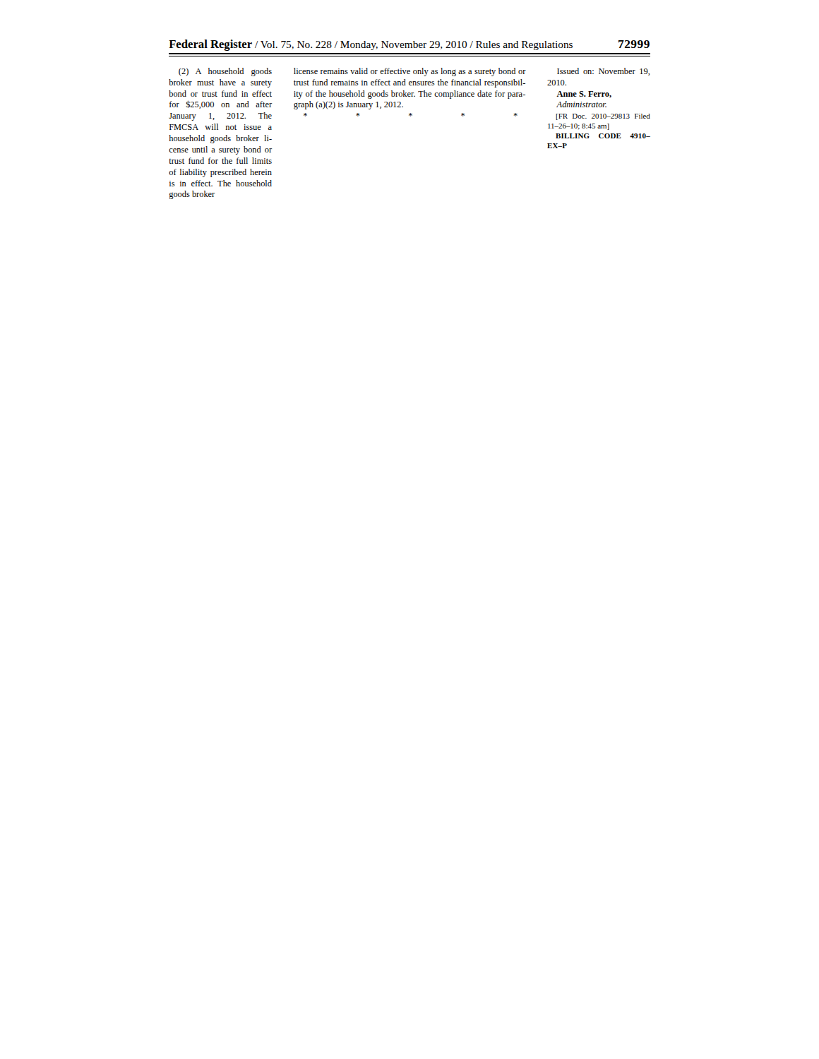Federal Register / Vol. 75, No. 228 / Monday, November 29, 2010 / Rules and Regulations
72999
(2) A household goods broker must have a surety bond or trust fund in effect for $25,000 on and after January 1, 2012. The FMCSA will not issue a household goods broker license until a surety bond or trust fund for the full limits of liability prescribed herein is in effect. The household goods broker
license remains valid or effective only as long as a surety bond or trust fund remains in effect and ensures the financial responsibility of the household goods broker. The compliance date for paragraph (a)(2) is January 1, 2012.
* * * * *
Issued on: November 19, 2010.
Anne S. Ferro,
Administrator.
[FR Doc. 2010–29813 Filed 11–26–10; 8:45 am]
BILLING CODE 4910–EX–P